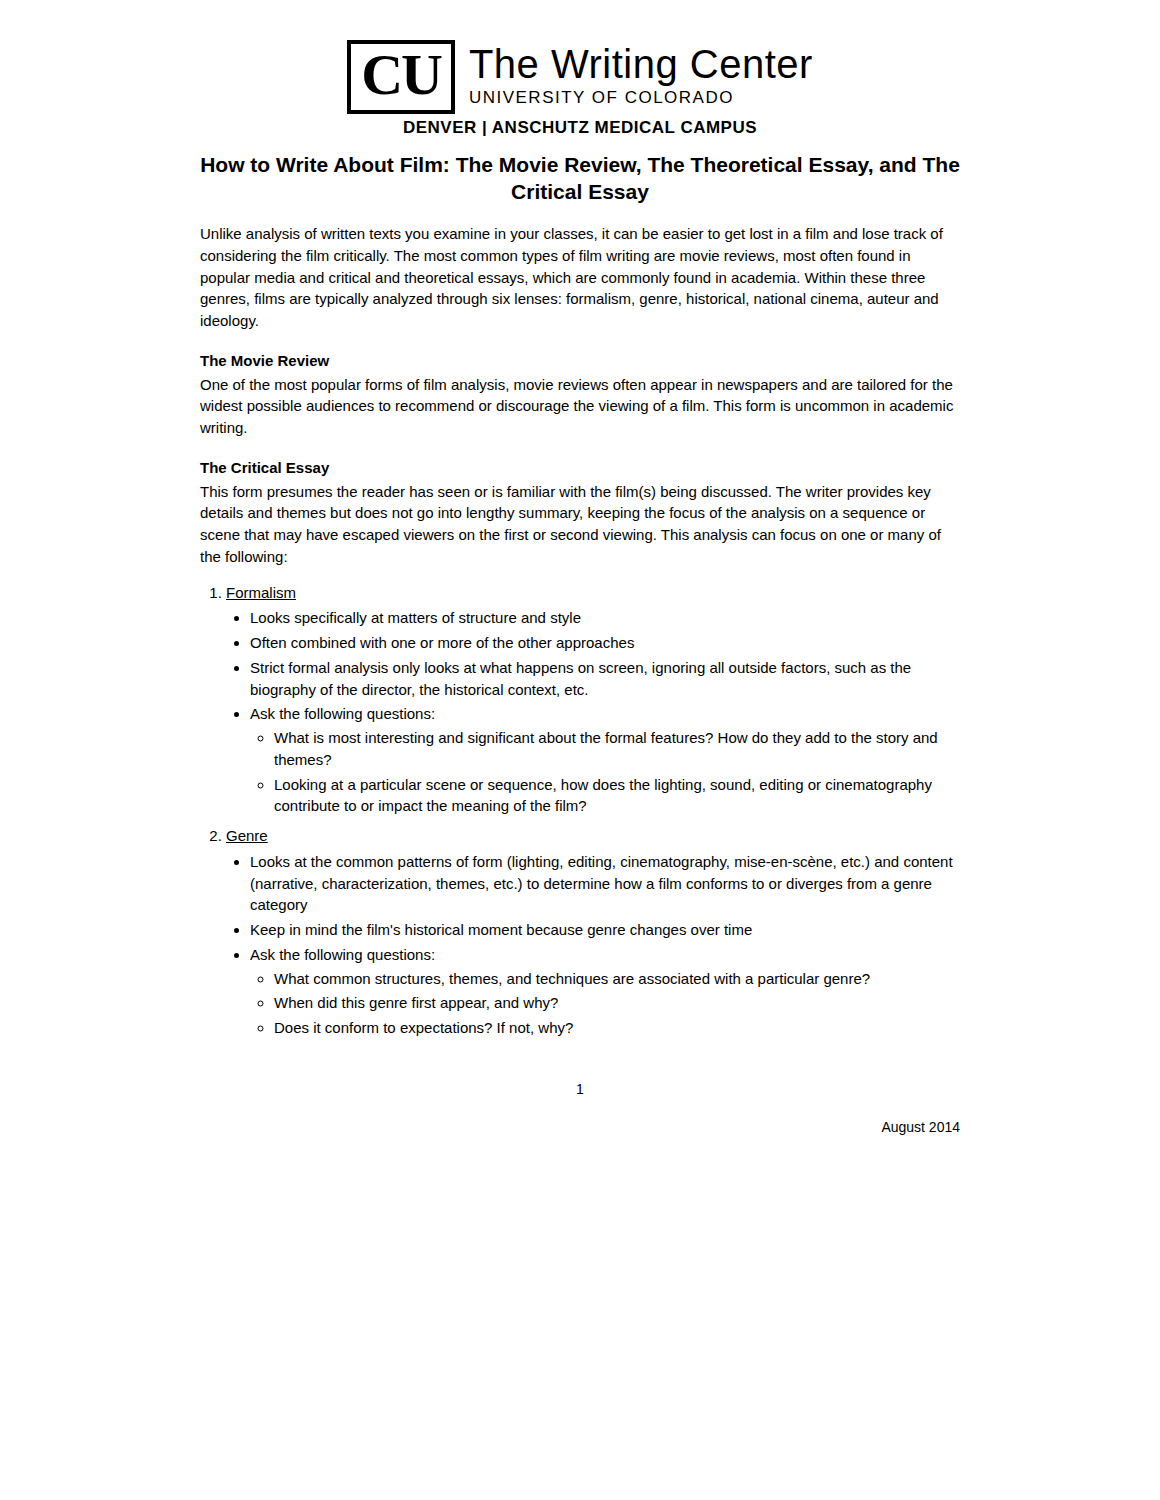CU
The Writing Center
UNIVERSITY OF COLORADO
DENVER | ANSCHUTZ MEDICAL CAMPUS
How to Write About Film: The Movie Review, The Theoretical Essay, and The Critical Essay
Unlike analysis of written texts you examine in your classes, it can be easier to get lost in a film and lose track of considering the film critically. The most common types of film writing are movie reviews, most often found in popular media and critical and theoretical essays, which are commonly found in academia. Within these three genres, films are typically analyzed through six lenses: formalism, genre, historical, national cinema, auteur and ideology.
The Movie Review
One of the most popular forms of film analysis, movie reviews often appear in newspapers and are tailored for the widest possible audiences to recommend or discourage the viewing of a film. This form is uncommon in academic writing.
The Critical Essay
This form presumes the reader has seen or is familiar with the film(s) being discussed. The writer provides key details and themes but does not go into lengthy summary, keeping the focus of the analysis on a sequence or scene that may have escaped viewers on the first or second viewing. This analysis can focus on one or many of the following:
Formalism
Looks specifically at matters of structure and style
Often combined with one or more of the other approaches
Strict formal analysis only looks at what happens on screen, ignoring all outside factors, such as the biography of the director, the historical context, etc.
Ask the following questions:
What is most interesting and significant about the formal features? How do they add to the story and themes?
Looking at a particular scene or sequence, how does the lighting, sound, editing or cinematography contribute to or impact the meaning of the film?
Genre
Looks at the common patterns of form (lighting, editing, cinematography, mise-en-scène, etc.) and content (narrative, characterization, themes, etc.) to determine how a film conforms to or diverges from a genre category
Keep in mind the film's historical moment because genre changes over time
Ask the following questions:
What common structures, themes, and techniques are associated with a particular genre?
When did this genre first appear, and why?
Does it conform to expectations? If not, why?
1
August 2014